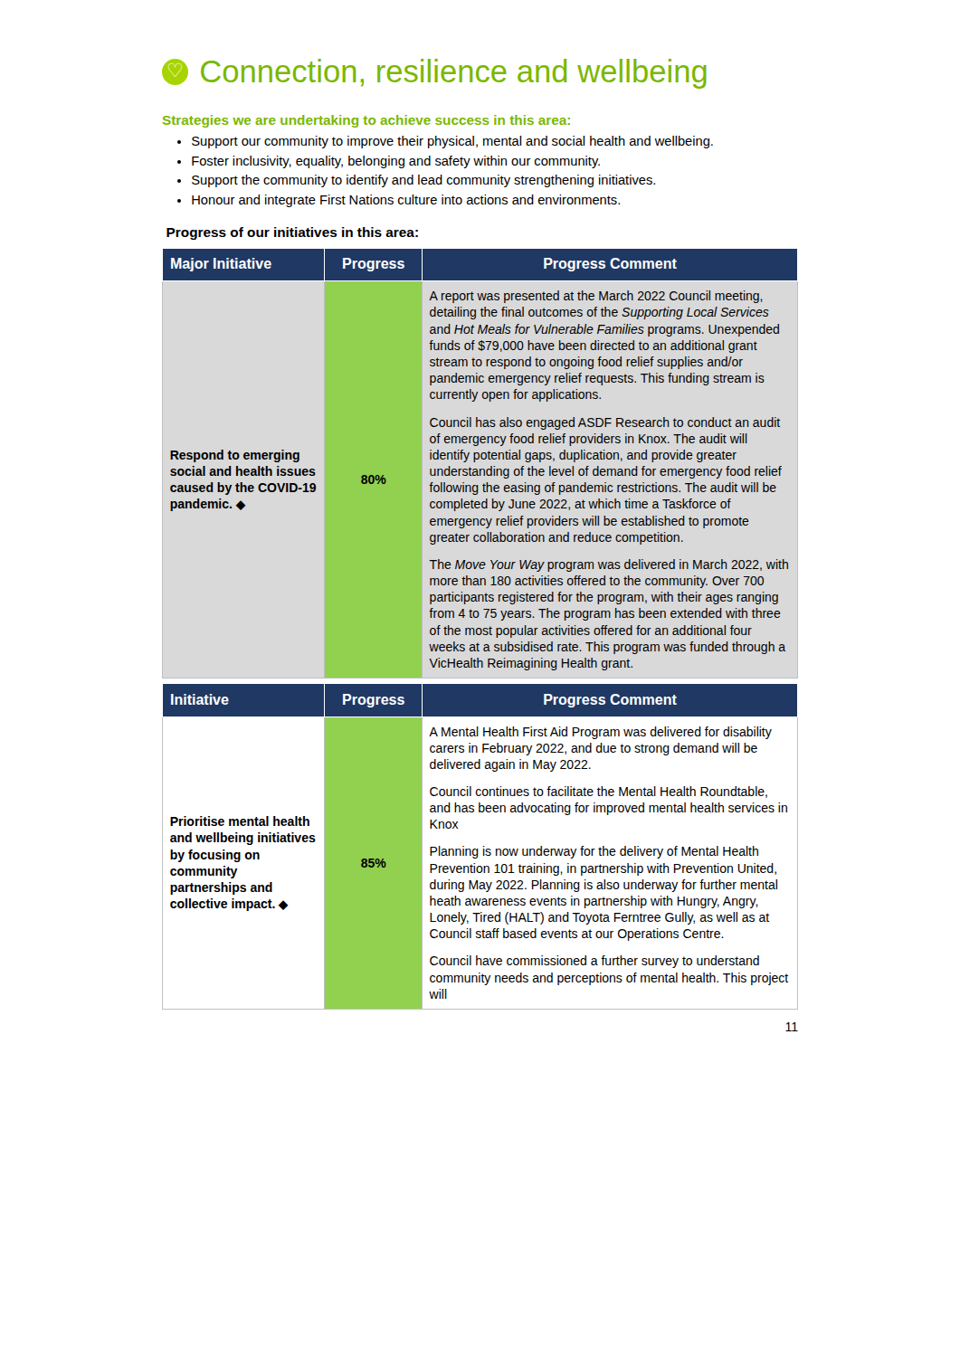♡Connection, resilience and wellbeing
Strategies we are undertaking to achieve success in this area:
Support our community to improve their physical, mental and social health and wellbeing.
Foster inclusivity, equality, belonging and safety within our community.
Support the community to identify and lead community strengthening initiatives.
Honour and integrate First Nations culture into actions and environments.
Progress of our initiatives in this area:
| Major Initiative | Progress | Progress Comment |
| --- | --- | --- |
| Respond to emerging social and health issues caused by the COVID-19 pandemic. ◆ | 80% | A report was presented at the March 2022 Council meeting, detailing the final outcomes of the Supporting Local Services and Hot Meals for Vulnerable Families programs. Unexpended funds of $79,000 have been directed to an additional grant stream to respond to ongoing food relief supplies and/or pandemic emergency relief requests. This funding stream is currently open for applications. Council has also engaged ASDF Research to conduct an audit of emergency food relief providers in Knox. The audit will identify potential gaps, duplication, and provide greater understanding of the level of demand for emergency food relief following the easing of pandemic restrictions. The audit will be completed by June 2022, at which time a Taskforce of emergency relief providers will be established to promote greater collaboration and reduce competition. The Move Your Way program was delivered in March 2022, with more than 180 activities offered to the community. Over 700 participants registered for the program, with their ages ranging from 4 to 75 years. The program has been extended with three of the most popular activities offered for an additional four weeks at a subsidised rate. This program was funded through a VicHealth Reimagining Health grant. |
| Initiative | Progress | Progress Comment |
| --- | --- | --- |
| Prioritise mental health and wellbeing initiatives by focusing on community partnerships and collective impact. ◆ | 85% | A Mental Health First Aid Program was delivered for disability carers in February 2022, and due to strong demand will be delivered again in May 2022. Council continues to facilitate the Mental Health Roundtable, and has been advocating for improved mental health services in Knox Planning is now underway for the delivery of Mental Health Prevention 101 training, in partnership with Prevention United, during May 2022. Planning is also underway for further mental heath awareness events in partnership with Hungry, Angry, Lonely, Tired (HALT) and Toyota Ferntree Gully, as well as at Council staff based events at our Operations Centre. Council have commissioned a further survey to understand community needs and perceptions of mental health. This project will |
11